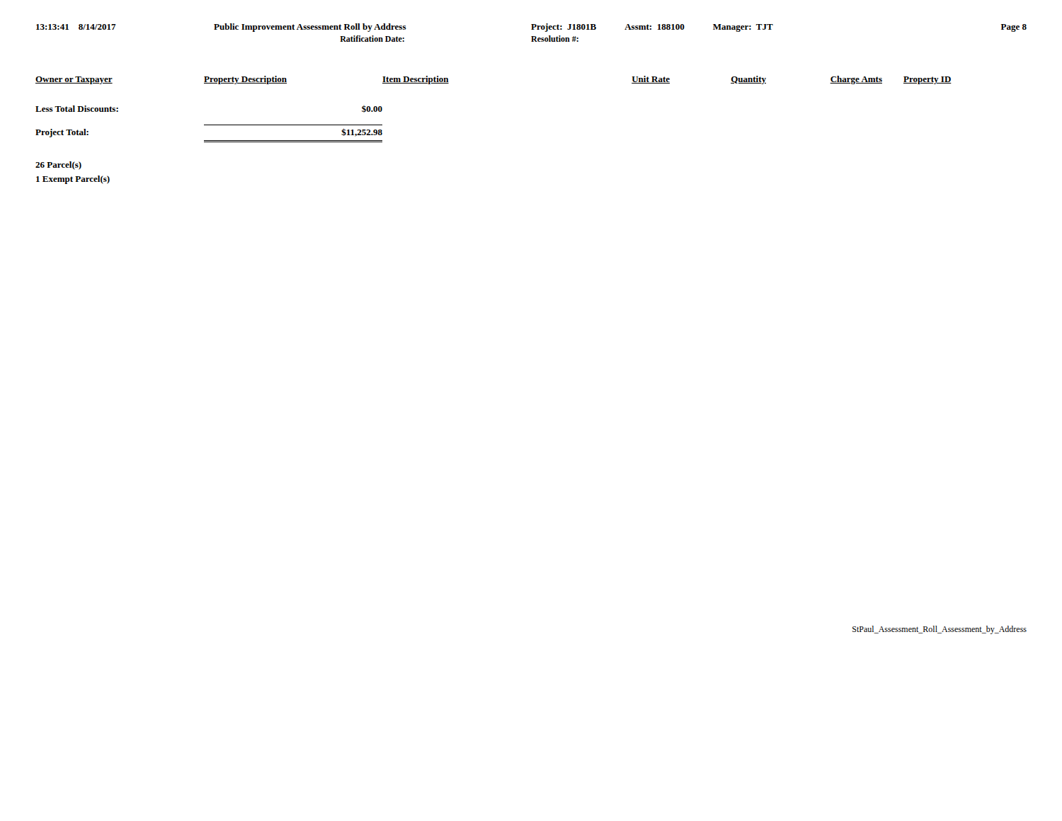Page 8
13:13:41 8/14/2017
Public Improvement Assessment Roll by Address
Project: J1801B Assmt: 188100 Manager: TJT
Ratification Date:
Resolution #:
Owner or Taxpayer
Property Description
Item Description
Unit Rate
Quantity
Charge Amts
Property ID
Less Total Discounts:
$0.00
Project Total:
$11,252.98
26 Parcel(s)
1 Exempt Parcel(s)
StPaul_Assessment_Roll_Assessment_by_Address